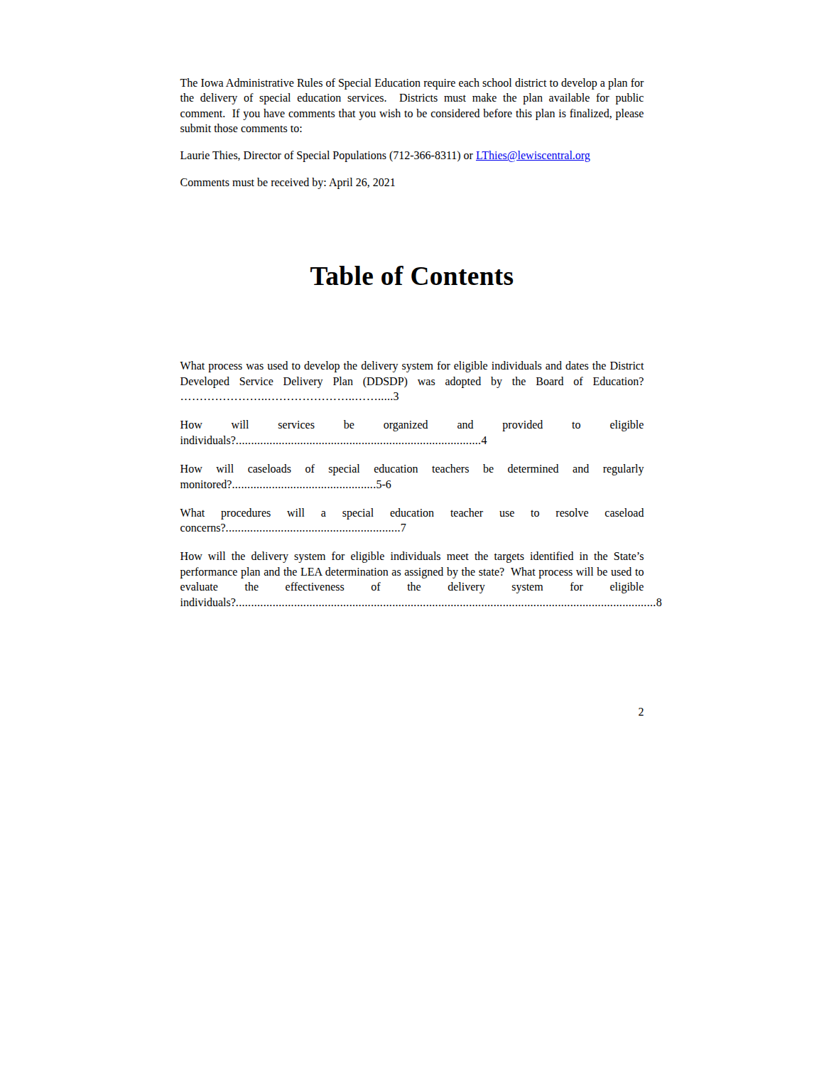The Iowa Administrative Rules of Special Education require each school district to develop a plan for the delivery of special education services. Districts must make the plan available for public comment. If you have comments that you wish to be considered before this plan is finalized, please submit those comments to:
Laurie Thies, Director of Special Populations (712-366-8311) or LThies@lewiscentral.org
Comments must be received by: April 26, 2021
Table of Contents
What process was used to develop the delivery system for eligible individuals and dates the District Developed Service Delivery Plan (DDSDP) was adopted by the Board of Education? …………………..…………………..……..... 3
How will services be organized and provided to eligible individuals?................................................................................ 4
How will caseloads of special education teachers be determined and regularly monitored?............................................... 5-6
What procedures will a special education teacher use to resolve caseload concerns?......................................................... 7
How will the delivery system for eligible individuals meet the targets identified in the State’s performance plan and the LEA determination as assigned by the state? What process will be used to evaluate the effectiveness of the delivery system for eligible individuals?......................................................................................................................................... 8
2